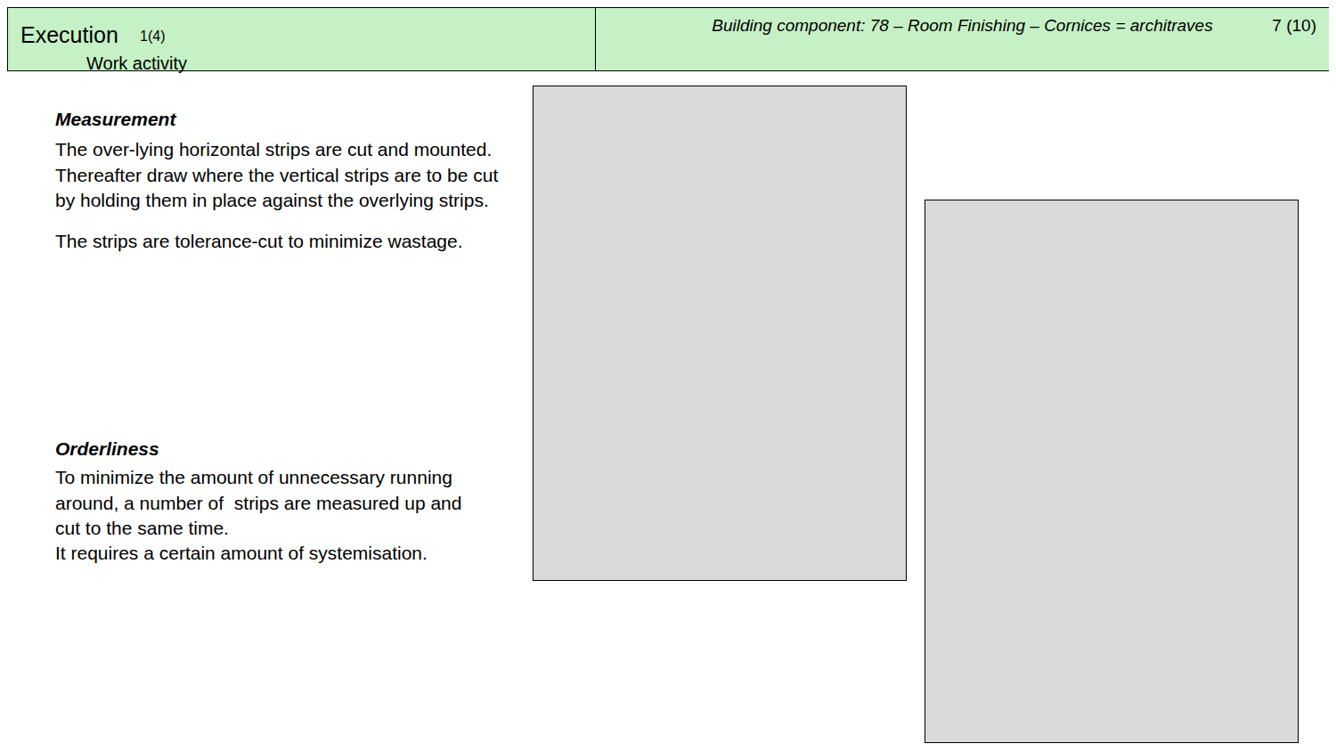Execution 1(4) Work activity
Building component: 78 – Room Finishing – Cornices = architraves 7 (10)
Measurement
The over-lying horizontal strips are cut and mounted. Thereafter draw where the vertical strips are to be cut by holding them in place against the overlying strips.
The strips are tolerance-cut to minimize wastage.
Orderliness
To minimize the amount of unnecessary running around, a number of strips are measured up and cut to the same time.
It requires a certain amount of systemisation.